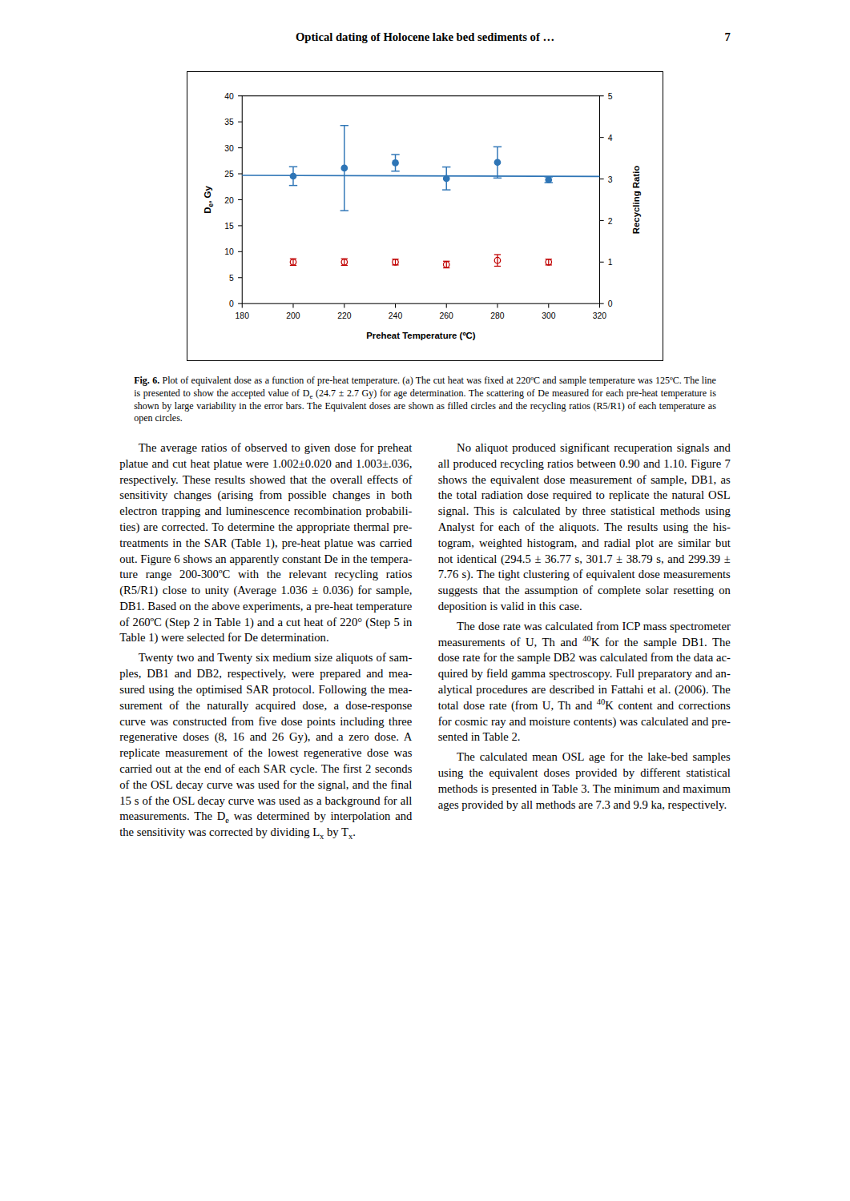Optical dating of Holocene lake bed sediments of … 7
0 5 10 15 20 25 30 35 40 0 1 2 3 4 5 180 200 220 240 260 280 300 320 Preheat Temperature (ºC) De, Gy Recycling Ratio
Fig. 6. Plot of equivalent dose as a function of pre-heat temperature. (a) The cut heat was fixed at 220ºC and sample temperature was 125ºC. The line is presented to show the accepted value of De (24.7 ± 2.7 Gy) for age determination. The scattering of De measured for each pre-heat temperature is shown by large variability in the error bars. The Equivalent doses are shown as filled circles and the recycling ratios (R5/R1) of each temperature as open circles.
The average ratios of observed to given dose for preheat platue and cut heat platue were 1.002±0.020 and 1.003±.036, respectively. These results showed that the overall effects of sensitivity changes (arising from possible changes in both electron trapping and luminescence recombination probabilities) are corrected. To determine the appropriate thermal pre-treatments in the SAR (Table 1), pre-heat platue was carried out. Figure 6 shows an apparently constant De in the temperature range 200-300ºC with the relevant recycling ratios (R5/R1) close to unity (Average 1.036 ± 0.036) for sample, DB1. Based on the above experiments, a pre-heat temperature of 260ºC (Step 2 in Table 1) and a cut heat of 220° (Step 5 in Table 1) were selected for De determination.
Twenty two and Twenty six medium size aliquots of samples, DB1 and DB2, respectively, were prepared and measured using the optimised SAR protocol. Following the measurement of the naturally acquired dose, a dose-response curve was constructed from five dose points including three regenerative doses (8, 16 and 26 Gy), and a zero dose. A replicate measurement of the lowest regenerative dose was carried out at the end of each SAR cycle. The first 2 seconds of the OSL decay curve was used for the signal, and the final 15 s of the OSL decay curve was used as a background for all measurements. The De was determined by interpolation and the sensitivity was corrected by dividing Lx by Tx.
No aliquot produced significant recuperation signals and all produced recycling ratios between 0.90 and 1.10. Figure 7 shows the equivalent dose measurement of sample, DB1, as the total radiation dose required to replicate the natural OSL signal. This is calculated by three statistical methods using Analyst for each of the aliquots. The results using the histogram, weighted histogram, and radial plot are similar but not identical (294.5 ± 36.77 s, 301.7 ± 38.79 s, and 299.39 ± 7.76 s). The tight clustering of equivalent dose measurements suggests that the assumption of complete solar resetting on deposition is valid in this case.
The dose rate was calculated from ICP mass spectrometer measurements of U, Th and 40K for the sample DB1. The dose rate for the sample DB2 was calculated from the data acquired by field gamma spectroscopy. Full preparatory and analytical procedures are described in Fattahi et al. (2006). The total dose rate (from U, Th and 40K content and corrections for cosmic ray and moisture contents) was calculated and presented in Table 2.
The calculated mean OSL age for the lake-bed samples using the equivalent doses provided by different statistical methods is presented in Table 3. The minimum and maximum ages provided by all methods are 7.3 and 9.9 ka, respectively.